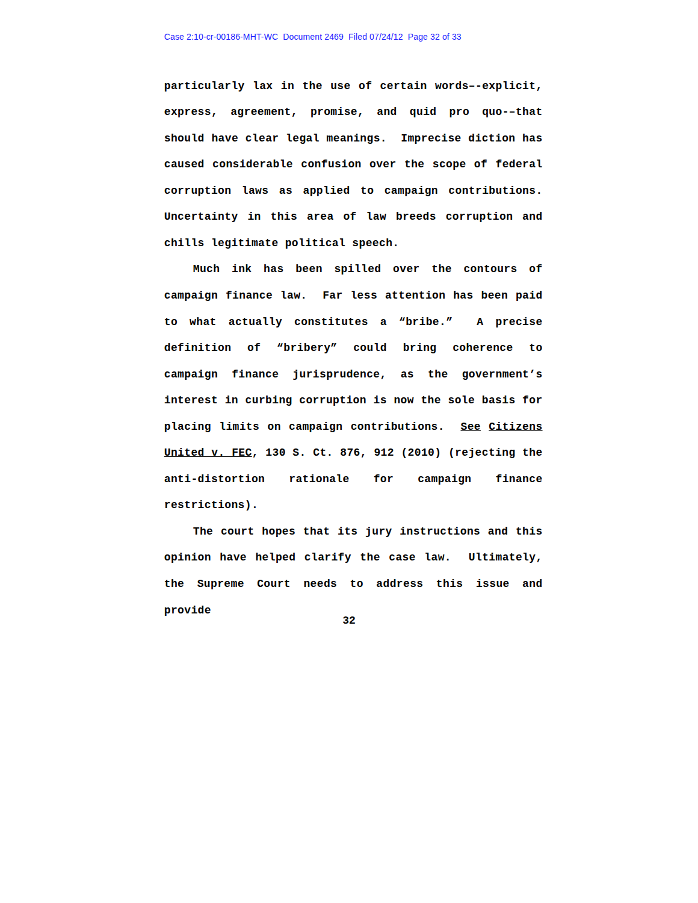Case 2:10-cr-00186-MHT-WC Document 2469 Filed 07/24/12 Page 32 of 33
particularly lax in the use of certain words–-explicit, express, agreement, promise, and quid pro quo-–that should have clear legal meanings. Imprecise diction has caused considerable confusion over the scope of federal corruption laws as applied to campaign contributions. Uncertainty in this area of law breeds corruption and chills legitimate political speech.
Much ink has been spilled over the contours of campaign finance law. Far less attention has been paid to what actually constitutes a “bribe.” A precise definition of “bribery” could bring coherence to campaign finance jurisprudence, as the government’s interest in curbing corruption is now the sole basis for placing limits on campaign contributions. See Citizens United v. FEC, 130 S. Ct. 876, 912 (2010) (rejecting the anti-distortion rationale for campaign finance restrictions).
The court hopes that its jury instructions and this opinion have helped clarify the case law. Ultimately, the Supreme Court needs to address this issue and provide
32